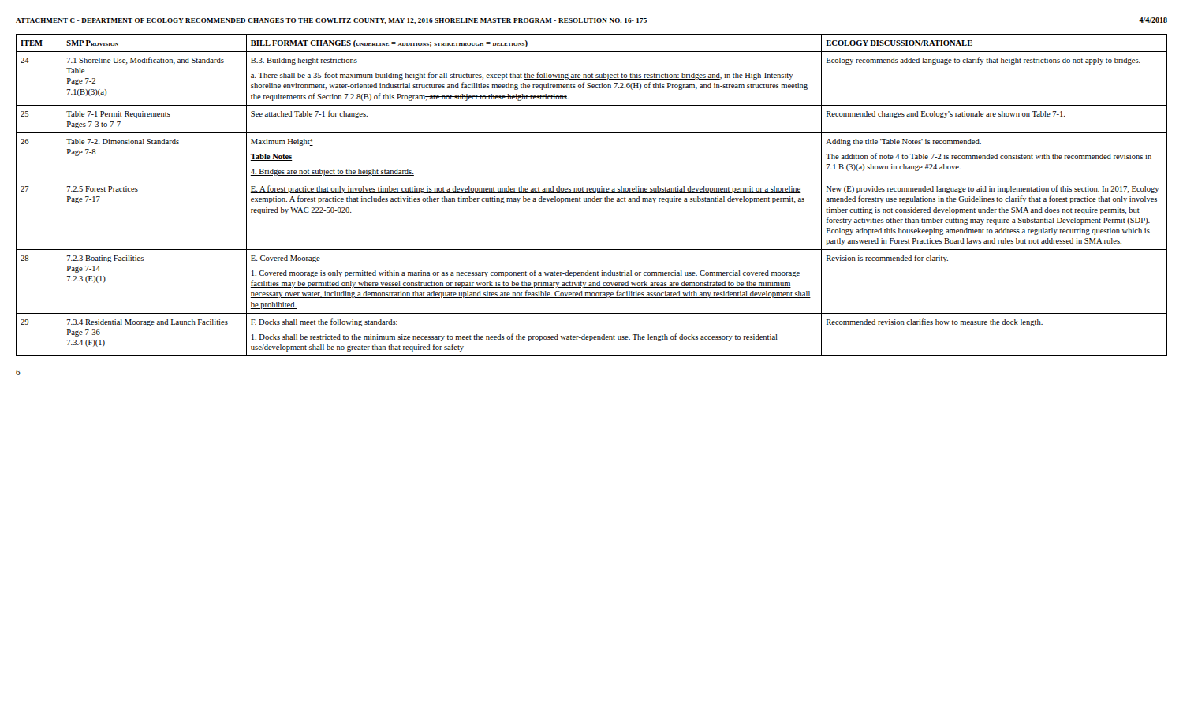ATTACHMENT C - DEPARTMENT OF ECOLOGY RECOMMENDED CHANGES TO THE COWLITZ COUNTY, MAY 12, 2016 SHORELINE MASTER PROGRAM - RESOLUTION NO. 16- 175
4/4/2018
| ITEM | SMP Provision | BILL FORMAT CHANGES ( underline = additions; strikethrough = deletions) | ECOLOGY DISCUSSION/RATIONALE |
| --- | --- | --- | --- |
| 24 | 7.1 Shoreline Use, Modification, and Standards Table Page 7-2 7.1(B)(3)(a) | B.3. Building height restrictions a. There shall be a 35-foot maximum building height for all structures, except that the following are not subject to this restriction: bridges and , in the High-Intensity shoreline environment, water-oriented industrial structures and facilities meeting the requirements of Section 7.2.6(H) of this Program, and in-stream structures meeting the requirements of Section 7.2.8(B) of this Program , are not subject to these height restrictions . | Ecology recommends added language to clarify that height restrictions do not apply to bridges. |
| 25 | Table 7-1 Permit Requirements Pages 7-3 to 7-7 | See attached Table 7-1 for changes. | Recommended changes and Ecology's rationale are shown on Table 7-1. |
| 26 | Table 7-2. Dimensional Standards Page 7-8 | Maximum Height ⁴ Table Notes 4. Bridges are not subject to the height standards. | Adding the title 'Table Notes' is recommended. The addition of note 4 to Table 7-2 is recommended consistent with the recommended revisions in 7.1 B (3)(a) shown in change #24 above. |
| 27 | 7.2.5 Forest Practices Page 7-17 | E. A forest practice that only involves timber cutting is not a development under the act and does not require a shoreline substantial development permit or a shoreline exemption. A forest practice that includes activities other than timber cutting may be a development under the act and may require a substantial development permit, as required by WAC 222-50-020. | New (E) provides recommended language to aid in implementation of this section. In 2017, Ecology amended forestry use regulations in the Guidelines to clarify that a forest practice that only involves timber cutting is not considered development under the SMA and does not require permits, but forestry activities other than timber cutting may require a Substantial Development Permit (SDP). Ecology adopted this housekeeping amendment to address a regularly recurring question which is partly answered in Forest Practices Board laws and rules but not addressed in SMA rules. |
| 28 | 7.2.3 Boating Facilities Page 7-14 7.2.3 (E)(1) | E. Covered Moorage 1. Covered moorage is only permitted within a marina or as a necessary component of a water-dependent industrial or commercial use. Commercial covered moorage facilities may be permitted only where vessel construction or repair work is to be the primary activity and covered work areas are demonstrated to be the minimum necessary over water, including a demonstration that adequate upland sites are not feasible. Covered moorage facilities associated with any residential development shall be prohibited. | Revision is recommended for clarity. |
| 29 | 7.3.4 Residential Moorage and Launch Facilities Page 7-36 7.3.4 (F)(1) | F. Docks shall meet the following standards: 1. Docks shall be restricted to the minimum size necessary to meet the needs of the proposed water-dependent use. The length of docks accessory to residential use/development shall be no greater than that required for safety | Recommended revision clarifies how to measure the dock length. |
6